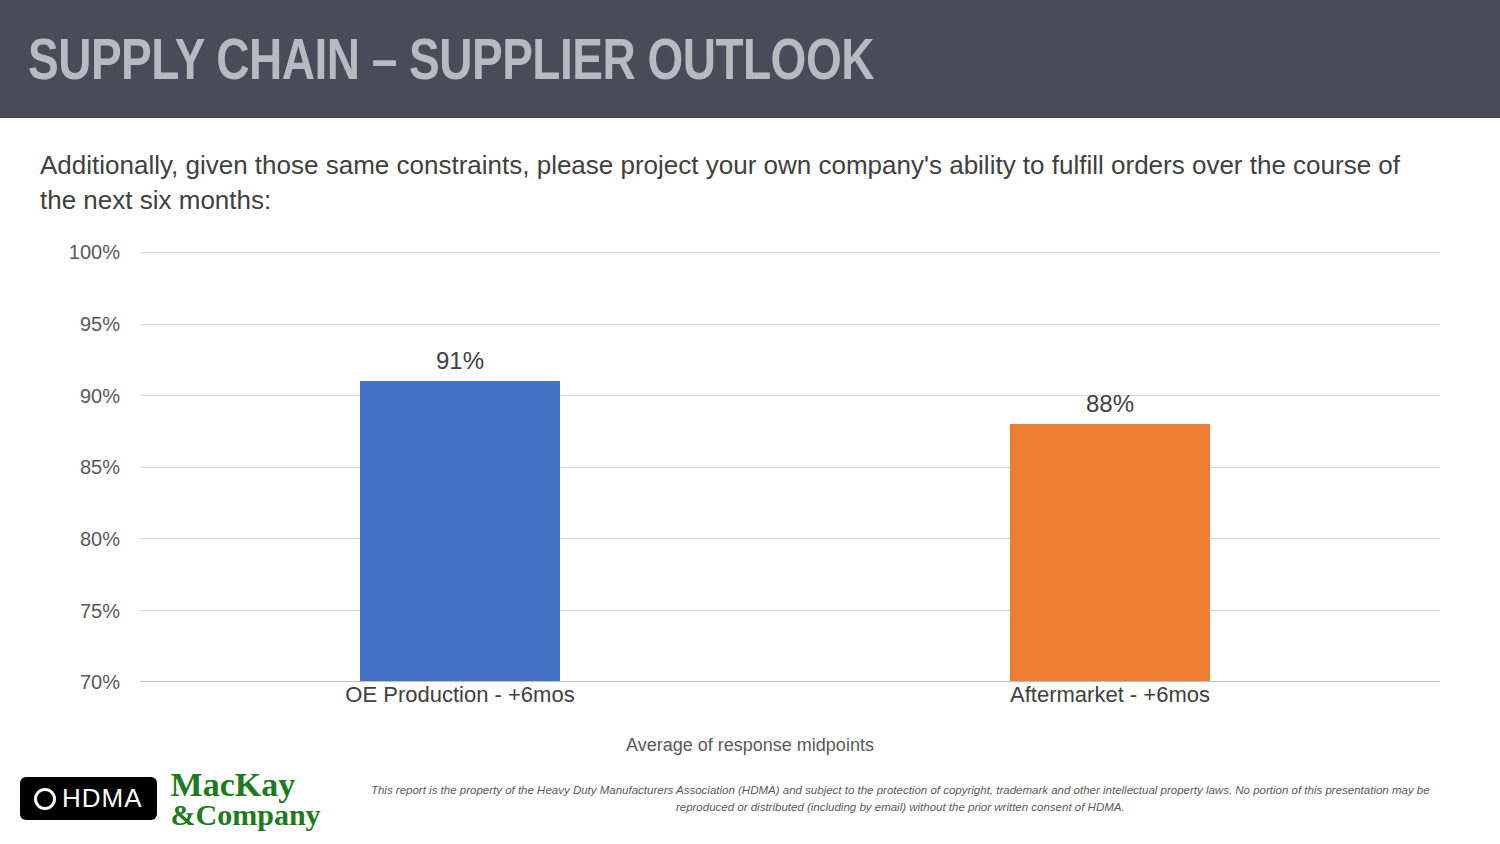Supply Chain – Supplier Outlook
Additionally, given those same constraints, please project your own company's ability to fulfill orders over the course of the next six months:
100% 95% 90% 85% 80% 75% 70%
91%
88%
OE Production - +6mos Aftermarket - +6mos
Average of response midpoints
HDMA
MacKay&Company
This report is the property of the Heavy Duty Manufacturers Association (HDMA) and subject to the protection of copyright, trademark and other intellectual property laws. No portion of this presentation may be reproduced or distributed (including by email) without the prior written consent of HDMA.